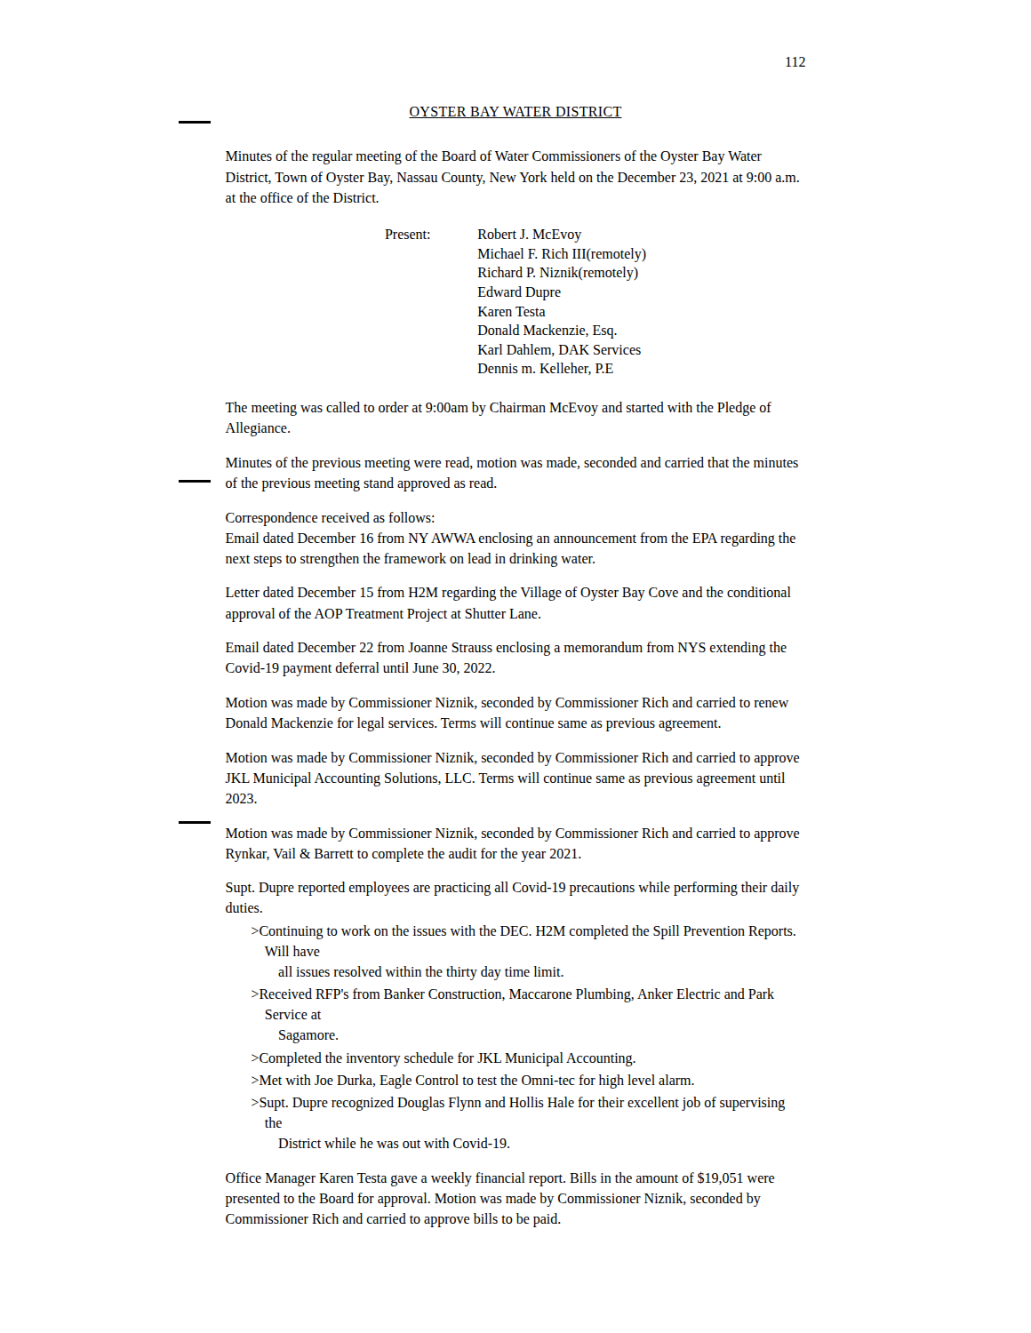112
OYSTER BAY WATER DISTRICT
Minutes of the regular meeting of the Board of Water Commissioners of the Oyster Bay Water District, Town of Oyster Bay, Nassau County, New York held on the December 23, 2021 at 9:00 a.m. at the office of the District.
| Present: | Robert J. McEvoy Michael F. Rich III(remotely) Richard P. Niznik(remotely) Edward Dupre Karen Testa Donald Mackenzie, Esq. Karl Dahlem, DAK Services Dennis m. Kelleher, P.E |
The meeting was called to order at 9:00am by Chairman McEvoy and started with the Pledge of Allegiance.
Minutes of the previous meeting were read, motion was made, seconded and carried that the minutes of the previous meeting stand approved as read.
Correspondence received as follows:
Email dated December 16 from NY AWWA enclosing an announcement from the EPA regarding the next steps to strengthen the framework on lead in drinking water.
Letter dated December 15 from H2M regarding the Village of Oyster Bay Cove and the conditional approval of the AOP Treatment Project at Shutter Lane.
Email dated December 22 from Joanne Strauss enclosing a memorandum from NYS extending the Covid-19 payment deferral until June 30, 2022.
Motion was made by Commissioner Niznik, seconded by Commissioner Rich and carried to renew Donald Mackenzie for legal services. Terms will continue same as previous agreement.
Motion was made by Commissioner Niznik, seconded by Commissioner Rich and carried to approve JKL Municipal Accounting Solutions, LLC. Terms will continue same as previous agreement until 2023.
Motion was made by Commissioner Niznik, seconded by Commissioner Rich and carried to approve Rynkar, Vail & Barrett to complete the audit for the year 2021.
Supt. Dupre reported employees are practicing all Covid-19 precautions while performing their daily duties.
>Continuing to work on the issues with the DEC. H2M completed the Spill Prevention Reports. Will have all issues resolved within the thirty day time limit.
>Received RFP's from Banker Construction, Maccarone Plumbing, Anker Electric and Park Service at Sagamore.
>Completed the inventory schedule for JKL Municipal Accounting.
>Met with Joe Durka, Eagle Control to test the Omni-tec for high level alarm.
>Supt. Dupre recognized Douglas Flynn and Hollis Hale for their excellent job of supervising the District while he was out with Covid-19.
Office Manager Karen Testa gave a weekly financial report. Bills in the amount of $19,051 were presented to the Board for approval. Motion was made by Commissioner Niznik, seconded by Commissioner Rich and carried to approve bills to be paid.